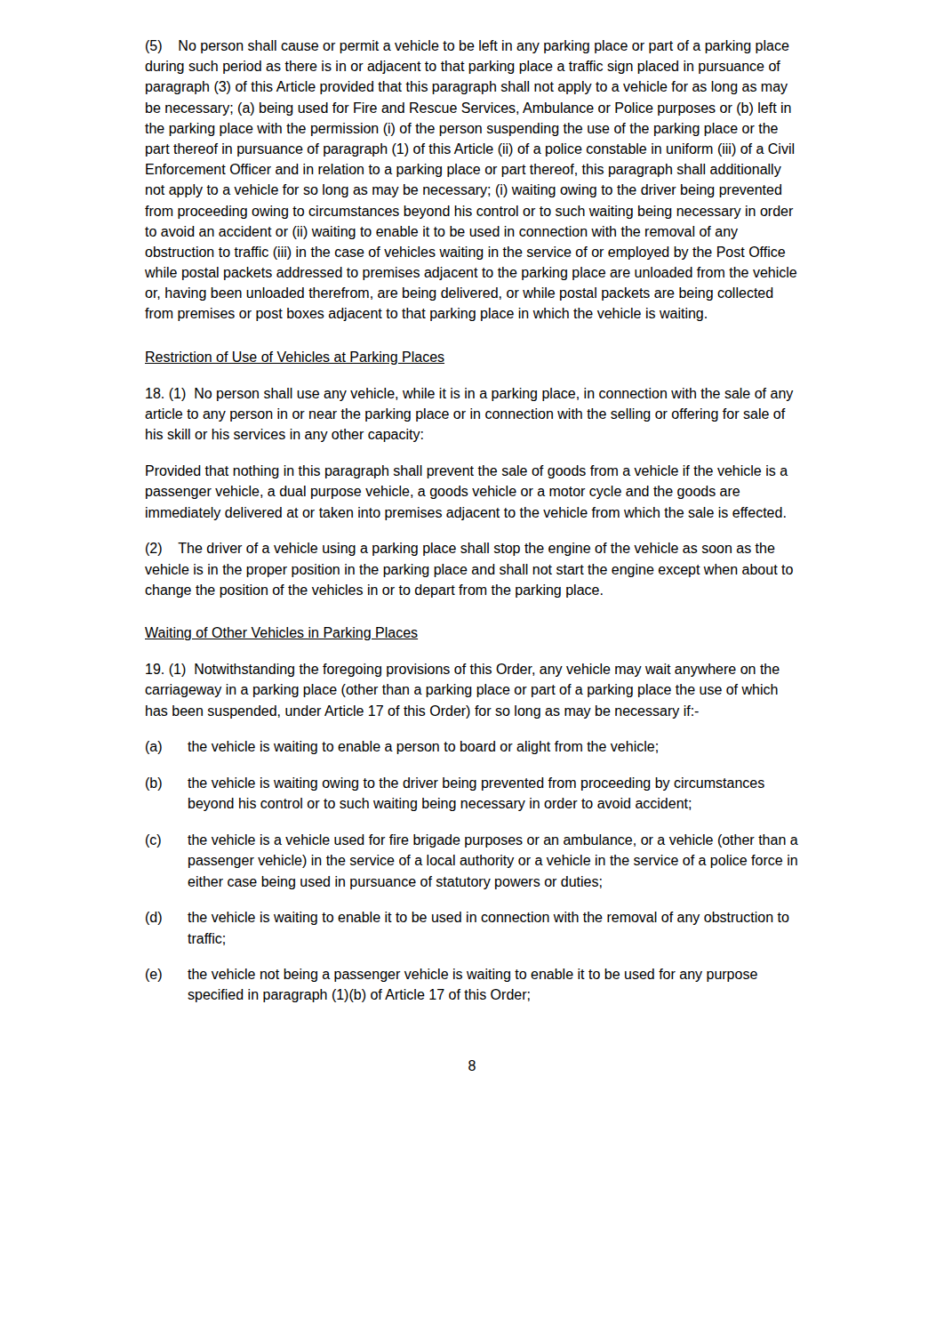(5) No person shall cause or permit a vehicle to be left in any parking place or part of a parking place during such period as there is in or adjacent to that parking place a traffic sign placed in pursuance of paragraph (3) of this Article provided that this paragraph shall not apply to a vehicle for as long as may be necessary; (a) being used for Fire and Rescue Services, Ambulance or Police purposes or (b) left in the parking place with the permission (i) of the person suspending the use of the parking place or the part thereof in pursuance of paragraph (1) of this Article (ii) of a police constable in uniform (iii) of a Civil Enforcement Officer and in relation to a parking place or part thereof, this paragraph shall additionally not apply to a vehicle for so long as may be necessary; (i) waiting owing to the driver being prevented from proceeding owing to circumstances beyond his control or to such waiting being necessary in order to avoid an accident or (ii) waiting to enable it to be used in connection with the removal of any obstruction to traffic (iii) in the case of vehicles waiting in the service of or employed by the Post Office while postal packets addressed to premises adjacent to the parking place are unloaded from the vehicle or, having been unloaded therefrom, are being delivered, or while postal packets are being collected from premises or post boxes adjacent to that parking place in which the vehicle is waiting.
Restriction of Use of Vehicles at Parking Places
18. (1) No person shall use any vehicle, while it is in a parking place, in connection with the sale of any article to any person in or near the parking place or in connection with the selling or offering for sale of his skill or his services in any other capacity:
Provided that nothing in this paragraph shall prevent the sale of goods from a vehicle if the vehicle is a passenger vehicle, a dual purpose vehicle, a goods vehicle or a motor cycle and the goods are immediately delivered at or taken into premises adjacent to the vehicle from which the sale is effected.
(2) The driver of a vehicle using a parking place shall stop the engine of the vehicle as soon as the vehicle is in the proper position in the parking place and shall not start the engine except when about to change the position of the vehicles in or to depart from the parking place.
Waiting of Other Vehicles in Parking Places
19. (1) Notwithstanding the foregoing provisions of this Order, any vehicle may wait anywhere on the carriageway in a parking place (other than a parking place or part of a parking place the use of which has been suspended, under Article 17 of this Order) for so long as may be necessary if:-
(a) the vehicle is waiting to enable a person to board or alight from the vehicle;
(b) the vehicle is waiting owing to the driver being prevented from proceeding by circumstances beyond his control or to such waiting being necessary in order to avoid accident;
(c) the vehicle is a vehicle used for fire brigade purposes or an ambulance, or a vehicle (other than a passenger vehicle) in the service of a local authority or a vehicle in the service of a police force in either case being used in pursuance of statutory powers or duties;
(d) the vehicle is waiting to enable it to be used in connection with the removal of any obstruction to traffic;
(e) the vehicle not being a passenger vehicle is waiting to enable it to be used for any purpose specified in paragraph (1)(b) of Article 17 of this Order;
8